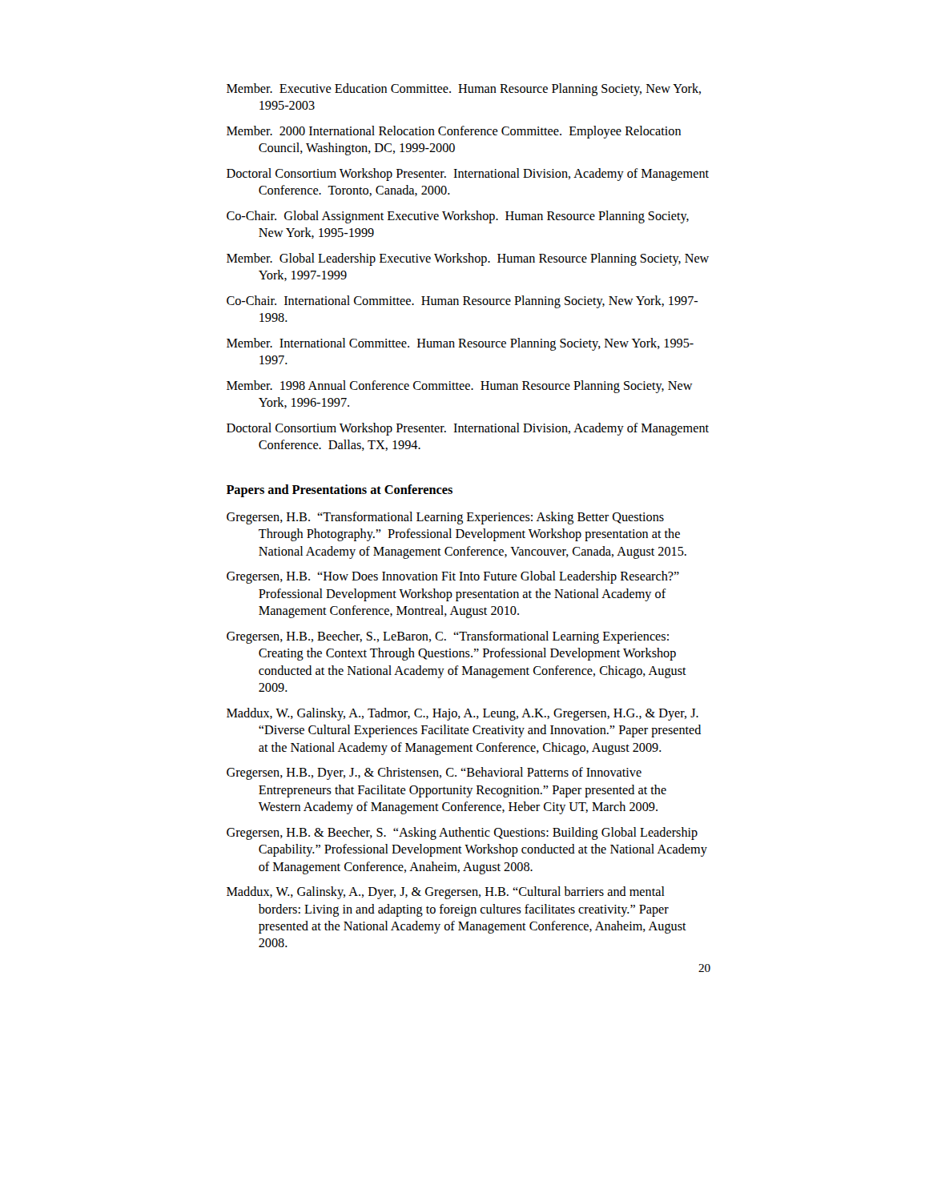Member. Executive Education Committee. Human Resource Planning Society, New York, 1995-2003
Member. 2000 International Relocation Conference Committee. Employee Relocation Council, Washington, DC, 1999-2000
Doctoral Consortium Workshop Presenter. International Division, Academy of Management Conference. Toronto, Canada, 2000.
Co-Chair. Global Assignment Executive Workshop. Human Resource Planning Society, New York, 1995-1999
Member. Global Leadership Executive Workshop. Human Resource Planning Society, New York, 1997-1999
Co-Chair. International Committee. Human Resource Planning Society, New York, 1997-1998.
Member. International Committee. Human Resource Planning Society, New York, 1995-1997.
Member. 1998 Annual Conference Committee. Human Resource Planning Society, New York, 1996-1997.
Doctoral Consortium Workshop Presenter. International Division, Academy of Management Conference. Dallas, TX, 1994.
Papers and Presentations at Conferences
Gregersen, H.B. “Transformational Learning Experiences: Asking Better Questions Through Photography.” Professional Development Workshop presentation at the National Academy of Management Conference, Vancouver, Canada, August 2015.
Gregersen, H.B. “How Does Innovation Fit Into Future Global Leadership Research?” Professional Development Workshop presentation at the National Academy of Management Conference, Montreal, August 2010.
Gregersen, H.B., Beecher, S., LeBaron, C. “Transformational Learning Experiences: Creating the Context Through Questions.” Professional Development Workshop conducted at the National Academy of Management Conference, Chicago, August 2009.
Maddux, W., Galinsky, A., Tadmor, C., Hajo, A., Leung, A.K., Gregersen, H.G., & Dyer, J. “Diverse Cultural Experiences Facilitate Creativity and Innovation.” Paper presented at the National Academy of Management Conference, Chicago, August 2009.
Gregersen, H.B., Dyer, J., & Christensen, C. “Behavioral Patterns of Innovative Entrepreneurs that Facilitate Opportunity Recognition.” Paper presented at the Western Academy of Management Conference, Heber City UT, March 2009.
Gregersen, H.B. & Beecher, S. “Asking Authentic Questions: Building Global Leadership Capability.” Professional Development Workshop conducted at the National Academy of Management Conference, Anaheim, August 2008.
Maddux, W., Galinsky, A., Dyer, J, & Gregersen, H.B. “Cultural barriers and mental borders: Living in and adapting to foreign cultures facilitates creativity.” Paper presented at the National Academy of Management Conference, Anaheim, August 2008.
20